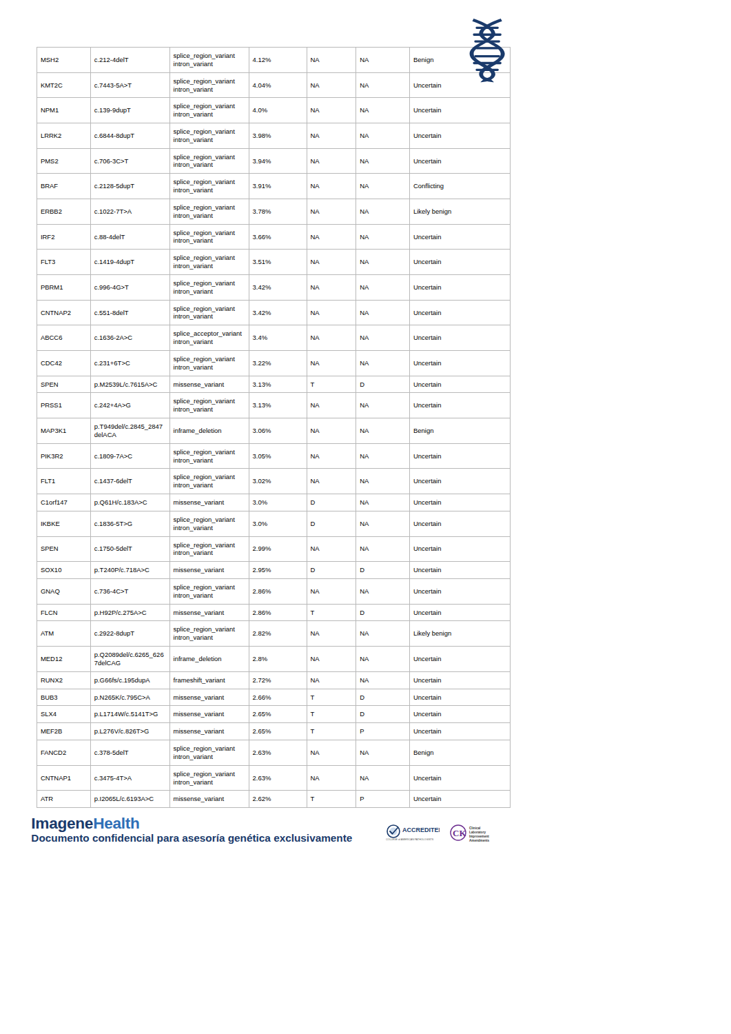| MSH2 | c.212-4delT | splice_region_variant intron_variant | 4.12% | NA | NA | Benign |
| KMT2C | c.7443-5A>T | splice_region_variant intron_variant | 4.04% | NA | NA | Uncertain |
| NPM1 | c.139-9dupT | splice_region_variant intron_variant | 4.0% | NA | NA | Uncertain |
| LRRK2 | c.6844-8dupT | splice_region_variant intron_variant | 3.98% | NA | NA | Uncertain |
| PMS2 | c.706-3C>T | splice_region_variant intron_variant | 3.94% | NA | NA | Uncertain |
| BRAF | c.2128-5dupT | splice_region_variant intron_variant | 3.91% | NA | NA | Conflicting |
| ERBB2 | c.1022-7T>A | splice_region_variant intron_variant | 3.78% | NA | NA | Likely benign |
| IRF2 | c.88-4delT | splice_region_variant intron_variant | 3.66% | NA | NA | Uncertain |
| FLT3 | c.1419-4dupT | splice_region_variant intron_variant | 3.51% | NA | NA | Uncertain |
| PBRM1 | c.996-4G>T | splice_region_variant intron_variant | 3.42% | NA | NA | Uncertain |
| CNTNAP2 | c.551-8delT | splice_region_variant intron_variant | 3.42% | NA | NA | Uncertain |
| ABCC6 | c.1636-2A>C | splice_acceptor_variant intron_variant | 3.4% | NA | NA | Uncertain |
| CDC42 | c.231+6T>C | splice_region_variant intron_variant | 3.22% | NA | NA | Uncertain |
| SPEN | p.M2539L/c.7615A>C | missense_variant | 3.13% | T | D | Uncertain |
| PRSS1 | c.242+4A>G | splice_region_variant intron_variant | 3.13% | NA | NA | Uncertain |
| MAP3K1 | p.T949del/c.2845_2847delACA | inframe_deletion | 3.06% | NA | NA | Benign |
| PIK3R2 | c.1809-7A>C | splice_region_variant intron_variant | 3.05% | NA | NA | Uncertain |
| FLT1 | c.1437-6delT | splice_region_variant intron_variant | 3.02% | NA | NA | Uncertain |
| C1orf147 | p.Q61H/c.183A>C | missense_variant | 3.0% | D | NA | Uncertain |
| IKBKE | c.1836-5T>G | splice_region_variant intron_variant | 3.0% | D | NA | Uncertain |
| SPEN | c.1750-5delT | splice_region_variant intron_variant | 2.99% | NA | NA | Uncertain |
| SOX10 | p.T240P/c.718A>C | missense_variant | 2.95% | D | D | Uncertain |
| GNAQ | c.736-4C>T | splice_region_variant intron_variant | 2.86% | NA | NA | Uncertain |
| FLCN | p.H92P/c.275A>C | missense_variant | 2.86% | T | D | Uncertain |
| ATM | c.2922-8dupT | splice_region_variant intron_variant | 2.82% | NA | NA | Likely benign |
| MED12 | p.Q2089del/c.6265_6267delCAG | inframe_deletion | 2.8% | NA | NA | Uncertain |
| RUNX2 | p.G66fs/c.195dupA | frameshift_variant | 2.72% | NA | NA | Uncertain |
| BUB3 | p.N265K/c.795C>A | missense_variant | 2.66% | T | D | Uncertain |
| SLX4 | p.L1714W/c.5141T>G | missense_variant | 2.65% | T | D | Uncertain |
| MEF2B | p.L276V/c.826T>G | missense_variant | 2.65% | T | P | Uncertain |
| FANCD2 | c.378-5delT | splice_region_variant intron_variant | 2.63% | NA | NA | Benign |
| CNTNAP1 | c.3475-4T>A | splice_region_variant intron_variant | 2.63% | NA | NA | Uncertain |
| ATR | p.I2065L/c.6193A>C | missense_variant | 2.62% | T | P | Uncertain |
ImageneHealth
Documento confidencial para asesoría genética exclusivamente
ACCREDITED COLLEGE of AMERICAN PATHOLOGISTS
CK Clinical Laboratory Improvement Amendments